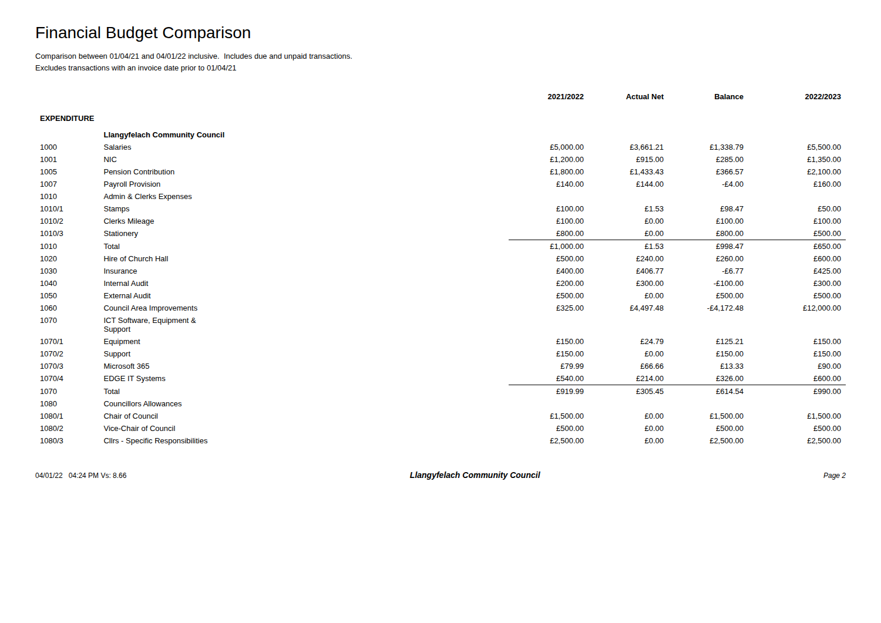Financial Budget Comparison
Comparison between 01/04/21 and 04/01/22 inclusive. Includes due and unpaid transactions.
Excludes transactions with an invoice date prior to 01/04/21
| | | 2021/2022 | Actual Net | Balance | 2022/2023 |
| --- | --- | --- | --- | --- | --- |
| EXPENDITURE | | | | | |
| | Llangyfelach Community Council | | | | |
| 1000 | Salaries | £5,000.00 | £3,661.21 | £1,338.79 | £5,500.00 |
| 1001 | NIC | £1,200.00 | £915.00 | £285.00 | £1,350.00 |
| 1005 | Pension Contribution | £1,800.00 | £1,433.43 | £366.57 | £2,100.00 |
| 1007 | Payroll Provision | £140.00 | £144.00 | -£4.00 | £160.00 |
| 1010 | Admin & Clerks Expenses | | | | |
| 1010/1 | Stamps | £100.00 | £1.53 | £98.47 | £50.00 |
| 1010/2 | Clerks Mileage | £100.00 | £0.00 | £100.00 | £100.00 |
| 1010/3 | Stationery | £800.00 | £0.00 | £800.00 | £500.00 |
| 1010 | Total | £1,000.00 | £1.53 | £998.47 | £650.00 |
| 1020 | Hire of Church Hall | £500.00 | £240.00 | £260.00 | £600.00 |
| 1030 | Insurance | £400.00 | £406.77 | -£6.77 | £425.00 |
| 1040 | Internal Audit | £200.00 | £300.00 | -£100.00 | £300.00 |
| 1050 | External Audit | £500.00 | £0.00 | £500.00 | £500.00 |
| 1060 | Council Area Improvements | £325.00 | £4,497.48 | -£4,172.48 | £12,000.00 |
| 1070 | ICT Software, Equipment & Support | | | | |
| 1070/1 | Equipment | £150.00 | £24.79 | £125.21 | £150.00 |
| 1070/2 | Support | £150.00 | £0.00 | £150.00 | £150.00 |
| 1070/3 | Microsoft 365 | £79.99 | £66.66 | £13.33 | £90.00 |
| 1070/4 | EDGE IT Systems | £540.00 | £214.00 | £326.00 | £600.00 |
| 1070 | Total | £919.99 | £305.45 | £614.54 | £990.00 |
| 1080 | Councillors Allowances | | | | |
| 1080/1 | Chair of Council | £1,500.00 | £0.00 | £1,500.00 | £1,500.00 |
| 1080/2 | Vice-Chair of Council | £500.00 | £0.00 | £500.00 | £500.00 |
| 1080/3 | Cllrs - Specific Responsibilities | £2,500.00 | £0.00 | £2,500.00 | £2,500.00 |
04/01/22 04:24 PM Vs: 8.66
Llangyfelach Community Council
Page 2